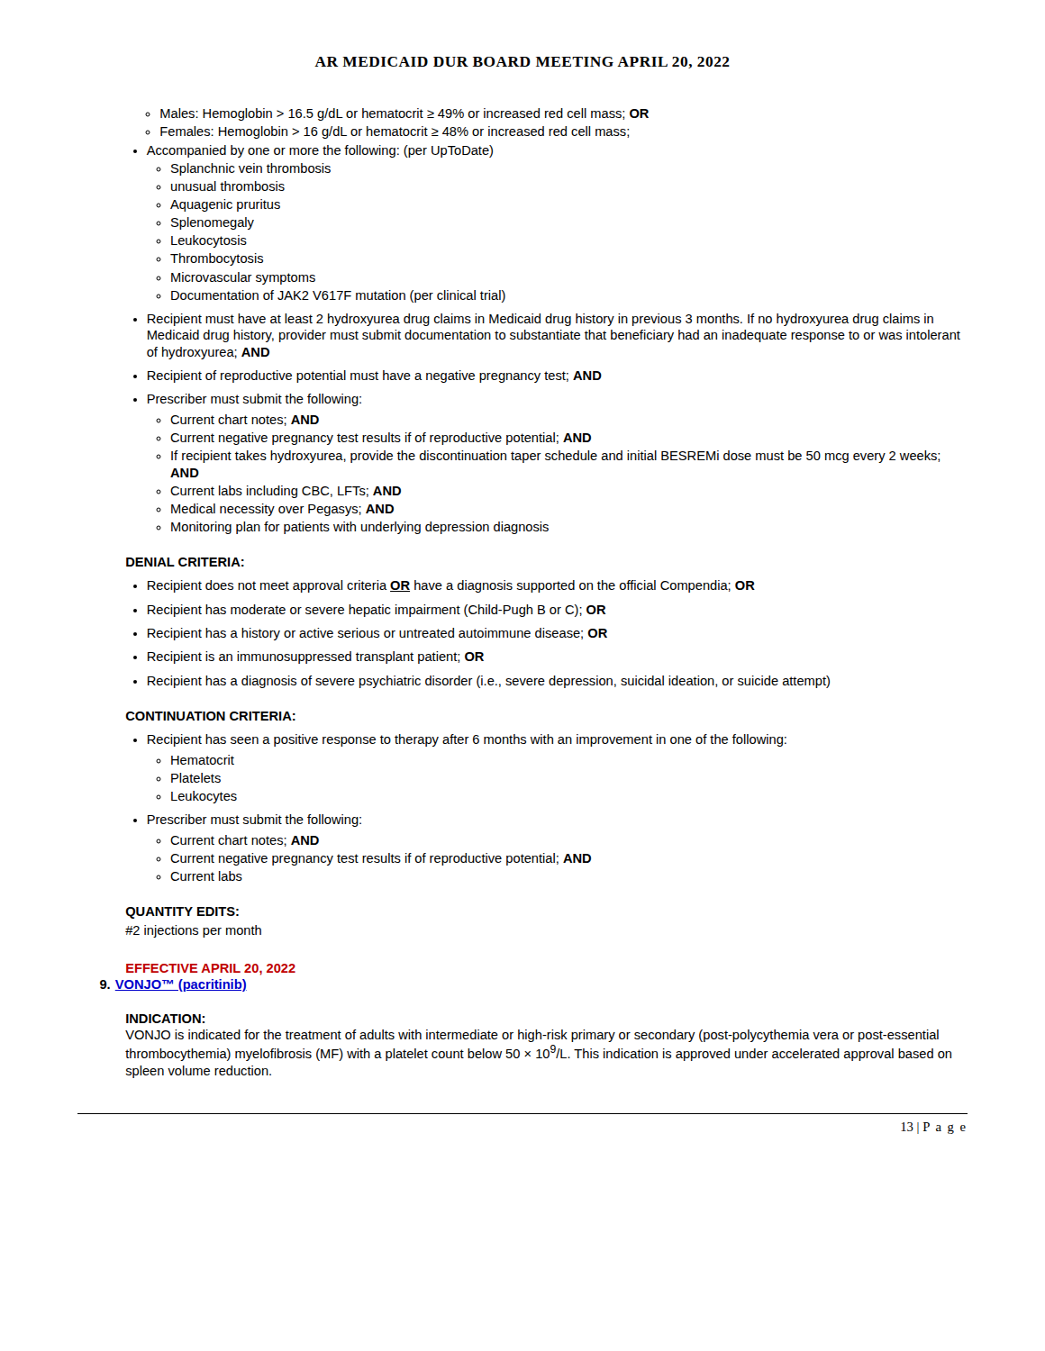AR MEDICAID DUR BOARD MEETING APRIL 20, 2022
Males: Hemoglobin > 16.5 g/dL or hematocrit ≥ 49% or increased red cell mass; OR
Females: Hemoglobin > 16 g/dL or hematocrit ≥ 48% or increased red cell mass;
Accompanied by one or more the following: (per UpToDate)
Splanchnic vein thrombosis
unusual thrombosis
Aquagenic pruritus
Splenomegaly
Leukocytosis
Thrombocytosis
Microvascular symptoms
Documentation of JAK2 V617F mutation (per clinical trial)
Recipient must have at least 2 hydroxyurea drug claims in Medicaid drug history in previous 3 months. If no hydroxyurea drug claims in Medicaid drug history, provider must submit documentation to substantiate that beneficiary had an inadequate response to or was intolerant of hydroxyurea; AND
Recipient of reproductive potential must have a negative pregnancy test; AND
Prescriber must submit the following:
Current chart notes; AND
Current negative pregnancy test results if of reproductive potential; AND
If recipient takes hydroxyurea, provide the discontinuation taper schedule and initial BESREMi dose must be 50 mcg every 2 weeks; AND
Current labs including CBC, LFTs; AND
Medical necessity over Pegasys; AND
Monitoring plan for patients with underlying depression diagnosis
DENIAL CRITERIA:
Recipient does not meet approval criteria OR have a diagnosis supported on the official Compendia; OR
Recipient has moderate or severe hepatic impairment (Child-Pugh B or C); OR
Recipient has a history or active serious or untreated autoimmune disease; OR
Recipient is an immunosuppressed transplant patient; OR
Recipient has a diagnosis of severe psychiatric disorder (i.e., severe depression, suicidal ideation, or suicide attempt)
CONTINUATION CRITERIA:
Recipient has seen a positive response to therapy after 6 months with an improvement in one of the following:
Hematocrit
Platelets
Leukocytes
Prescriber must submit the following:
Current chart notes; AND
Current negative pregnancy test results if of reproductive potential; AND
Current labs
QUANTITY EDITS:
#2 injections per month
EFFECTIVE APRIL 20, 2022
9. VONJO™ (pacritinib)
INDICATION:
VONJO is indicated for the treatment of adults with intermediate or high-risk primary or secondary (post-polycythemia vera or post-essential thrombocythemia) myelofibrosis (MF) with a platelet count below 50 × 109/L. This indication is approved under accelerated approval based on spleen volume reduction.
13 | P a g e